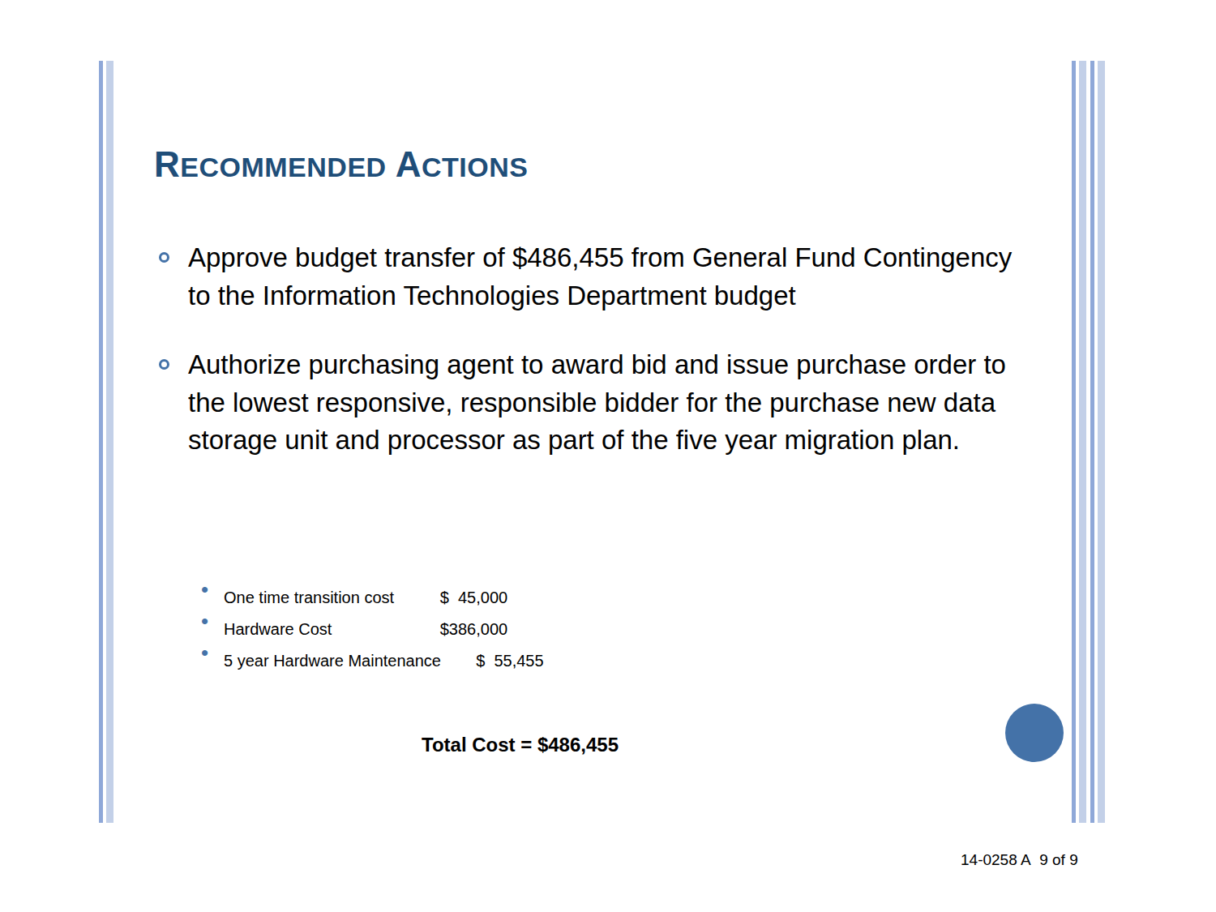RECOMMENDED ACTIONS
Approve budget transfer of $486,455 from General Fund Contingency to the Information Technologies Department budget
Authorize purchasing agent to award bid and issue purchase order to the lowest responsive, responsible bidder for the purchase new data storage unit and processor as part of the five year migration plan.
One time transition cost $ 45,000
Hardware Cost $386,000
5 year Hardware Maintenance $ 55,455
Total Cost = $486,455
14-0258 A 9 of 9